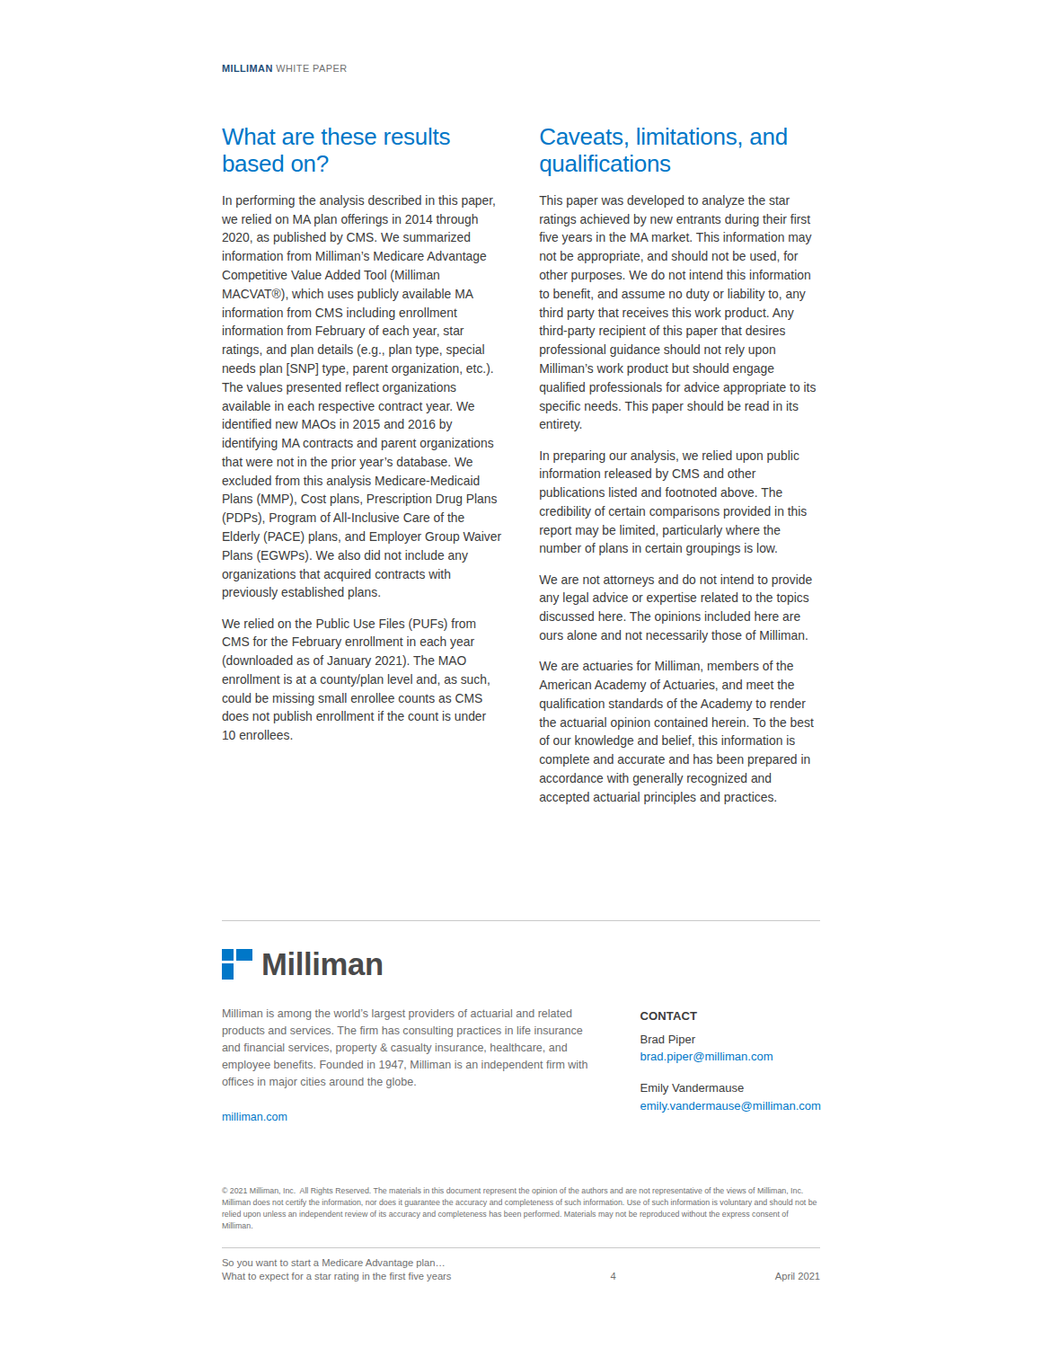MILLIMAN WHITE PAPER
What are these results based on?
In performing the analysis described in this paper, we relied on MA plan offerings in 2014 through 2020, as published by CMS. We summarized information from Milliman’s Medicare Advantage Competitive Value Added Tool (Milliman MACVAT®), which uses publicly available MA information from CMS including enrollment information from February of each year, star ratings, and plan details (e.g., plan type, special needs plan [SNP] type, parent organization, etc.). The values presented reflect organizations available in each respective contract year. We identified new MAOs in 2015 and 2016 by identifying MA contracts and parent organizations that were not in the prior year’s database. We excluded from this analysis Medicare-Medicaid Plans (MMP), Cost plans, Prescription Drug Plans (PDPs), Program of All-Inclusive Care of the Elderly (PACE) plans, and Employer Group Waiver Plans (EGWPs). We also did not include any organizations that acquired contracts with previously established plans.
We relied on the Public Use Files (PUFs) from CMS for the February enrollment in each year (downloaded as of January 2021). The MAO enrollment is at a county/plan level and, as such, could be missing small enrollee counts as CMS does not publish enrollment if the count is under 10 enrollees.
Caveats, limitations, and qualifications
This paper was developed to analyze the star ratings achieved by new entrants during their first five years in the MA market. This information may not be appropriate, and should not be used, for other purposes. We do not intend this information to benefit, and assume no duty or liability to, any third party that receives this work product. Any third-party recipient of this paper that desires professional guidance should not rely upon Milliman’s work product but should engage qualified professionals for advice appropriate to its specific needs. This paper should be read in its entirety.
In preparing our analysis, we relied upon public information released by CMS and other publications listed and footnoted above. The credibility of certain comparisons provided in this report may be limited, particularly where the number of plans in certain groupings is low.
We are not attorneys and do not intend to provide any legal advice or expertise related to the topics discussed here. The opinions included here are ours alone and not necessarily those of Milliman.
We are actuaries for Milliman, members of the American Academy of Actuaries, and meet the qualification standards of the Academy to render the actuarial opinion contained herein. To the best of our knowledge and belief, this information is complete and accurate and has been prepared in accordance with generally recognized and accepted actuarial principles and practices.
Milliman
Milliman is among the world’s largest providers of actuarial and related products and services. The firm has consulting practices in life insurance and financial services, property & casualty insurance, healthcare, and employee benefits. Founded in 1947, Milliman is an independent firm with offices in major cities around the globe.
milliman.com
CONTACT
Brad Piper
brad.piper@milliman.com
Emily Vandermause
emily.vandermause@milliman.com
© 2021 Milliman, Inc. All Rights Reserved. The materials in this document represent the opinion of the authors and are not representative of the views of Milliman, Inc. Milliman does not certify the information, nor does it guarantee the accuracy and completeness of such information. Use of such information is voluntary and should not be relied upon unless an independent review of its accuracy and completeness has been performed. Materials may not be reproduced without the express consent of Milliman.
So you want to start a Medicare Advantage plan…
What to expect for a star rating in the first five years
4
April 2021